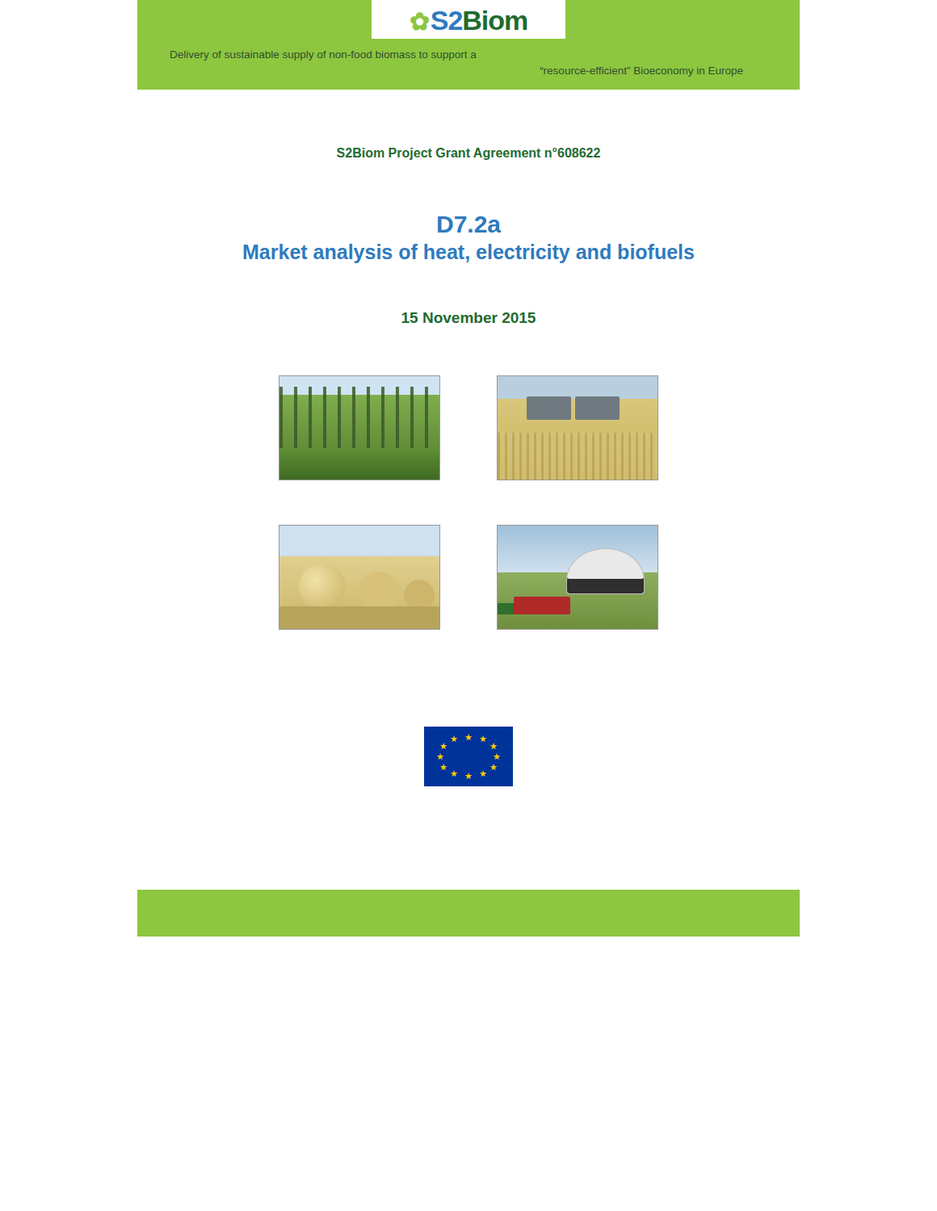✿S2 Biom
Delivery of sustainable supply of non-food biomass to support a “resource-efficient” Bioeconomy in Europe
S2Biom Project Grant Agreement n°608622
D7.2a Market analysis of heat, electricity and biofuels
15 November 2015
★ ★ ★ ★ ★ ★ ★ ★ ★ ★ ★ ★